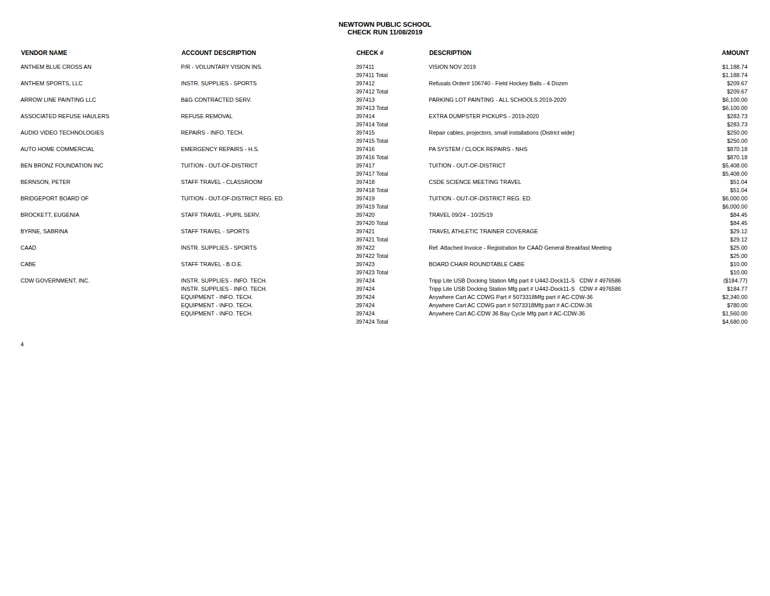NEWTOWN PUBLIC SCHOOL
CHECK RUN 11/08/2019
| VENDOR NAME | ACCOUNT DESCRIPTION | CHECK # | DESCRIPTION | AMOUNT |
| --- | --- | --- | --- | --- |
| ANTHEM BLUE CROSS AN | P/R - VOLUNTARY VISION INS. | 397411 | VISION NOV 2019 | $1,188.74 |
| | | 397411 Total | | $1,188.74 |
| ANTHEM SPORTS, LLC | INSTR. SUPPLIES - SPORTS | 397412 | Refusals Order# 106740 - Field Hockey Balls - 4 Dozen | $209.67 |
| | | 397412 Total | | $209.67 |
| ARROW LINE PAINTING LLC | B&G CONTRACTED SERV. | 397413 | PARKING LOT PAINTING - ALL SCHOOLS 2019-2020 | $6,100.00 |
| | | 397413 Total | | $6,100.00 |
| ASSOCIATED REFUSE HAULERS | REFUSE REMOVAL | 397414 | EXTRA DUMPSTER PICKUPS - 2019-2020 | $283.73 |
| | | 397414 Total | | $283.73 |
| AUDIO VIDEO TECHNOLOGIES | REPAIRS - INFO. TECH. | 397415 | Repair cables, projectors, small installations (District wide) | $250.00 |
| | | 397415 Total | | $250.00 |
| AUTO HOME COMMERCIAL | EMERGENCY REPAIRS - H.S. | 397416 | PA SYSTEM / CLOCK REPAIRS - NHS | $870.18 |
| | | 397416 Total | | $870.18 |
| BEN BRONZ FOUNDATION INC | TUITION - OUT-OF-DISTRICT | 397417 | TUITION - OUT-OF-DISTRICT | $5,408.00 |
| | | 397417 Total | | $5,408.00 |
| BERNSON, PETER | STAFF TRAVEL - CLASSROOM | 397418 | CSDE SCIENCE MEETING TRAVEL | $51.04 |
| | | 397418 Total | | $51.04 |
| BRIDGEPORT BOARD OF | TUITION - OUT-OF-DISTRICT REG. ED. | 397419 | TUITION - OUT-OF-DISTRICT REG. ED. | $6,000.00 |
| | | 397419 Total | | $6,000.00 |
| BROCKETT, EUGENIA | STAFF TRAVEL - PUPIL SERV. | 397420 | TRAVEL 09/24 - 10/25/19 | $84.45 |
| | | 397420 Total | | $84.45 |
| BYRNE, SABRINA | STAFF TRAVEL - SPORTS | 397421 | TRAVEL ATHLETIC TRAINER COVERAGE | $29.12 |
| | | 397421 Total | | $29.12 |
| CAAD | INSTR. SUPPLIES - SPORTS | 397422 | Ref. Attached Invoice - Registration for CAAD General Breakfast Meeting | $25.00 |
| | | 397422 Total | | $25.00 |
| CABE | STAFF TRAVEL - B.O.E. | 397423 | BOARD CHAIR ROUNDTABLE CABE | $10.00 |
| | | 397423 Total | | $10.00 |
| CDW GOVERNMENT, INC. | INSTR. SUPPLIES - INFO. TECH. | 397424 | Tripp Lite USB Docking Station Mfg part # U442-Dock11-S CDW # 4976586 | ($184.77) |
| | INSTR. SUPPLIES - INFO. TECH. | 397424 | Tripp Lite USB Docking Station Mfg part # U442-Dock11-S CDW # 4976586 | $184.77 |
| | EQUIPMENT - INFO. TECH. | 397424 | Anywhere Cart AC CDWG Part # 5073318Mfg part # AC-CDW-36 | $2,340.00 |
| | EQUIPMENT - INFO. TECH. | 397424 | Anywhere Cart AC CDWG part # 5073318Mfg part # AC-CDW-36 | $780.00 |
| | EQUIPMENT - INFO. TECH. | 397424 | Anywhere Cart AC-CDW 36 Bay Cycle Mfg part # AC-CDW-36 | $1,560.00 |
| | | 397424 Total | | $4,680.00 |
4